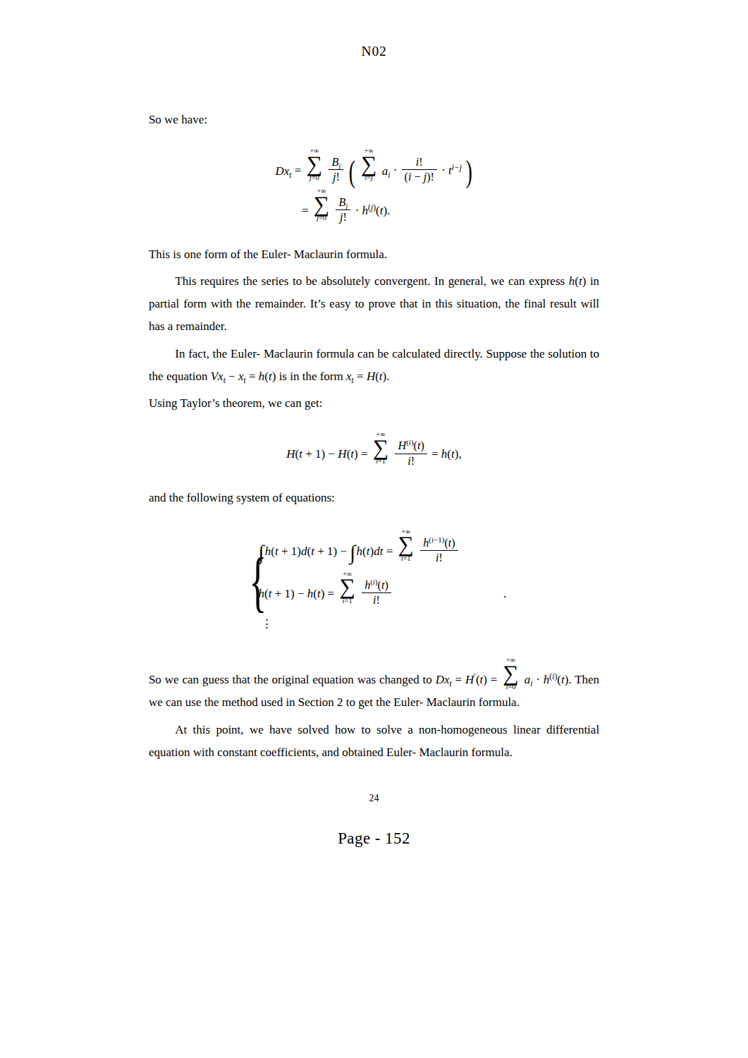N02
So we have:
Dxt = +∞∑j=0 Bj j! ( +∞∑i=j ai · i!(i − j)! · ti−j ) = +∞∑j=0 Bj j! · h(j)(t).
This is one form of the Euler- Maclaurin formula.
This requires the series to be absolutely convergent. In general, we can express h(t) in partial form with the remainder. It’s easy to prove that in this situation, the final result will has a remainder.
In fact, the Euler- Maclaurin formula can be calculated directly. Suppose the solution to the equation Vxt − xt = h(t) is in the form xt = H(t).
Using Taylor’s theorem, we can get:
H(t + 1) − H(t) = +∞∑i=1 H(i)(t) i! = h(t),
and the following system of equations:
{ ∫h(t + 1)d(t + 1) − ∫h(t)dt = +∞∑i=1 h(i−1)(t) i! h(t + 1) − h(t) = +∞∑i=1 h(i)(t) i! . ⋮
So we can guess that the original equation was changed to Dxt = H′(t) = +∞∑i=0 ai · h(i)(t). Then we can use the method used in Section 2 to get the Euler- Maclaurin formula.
At this point, we have solved how to solve a non-homogeneous linear differential equation with constant coefficients, and obtained Euler- Maclaurin formula.
24
Page - 152